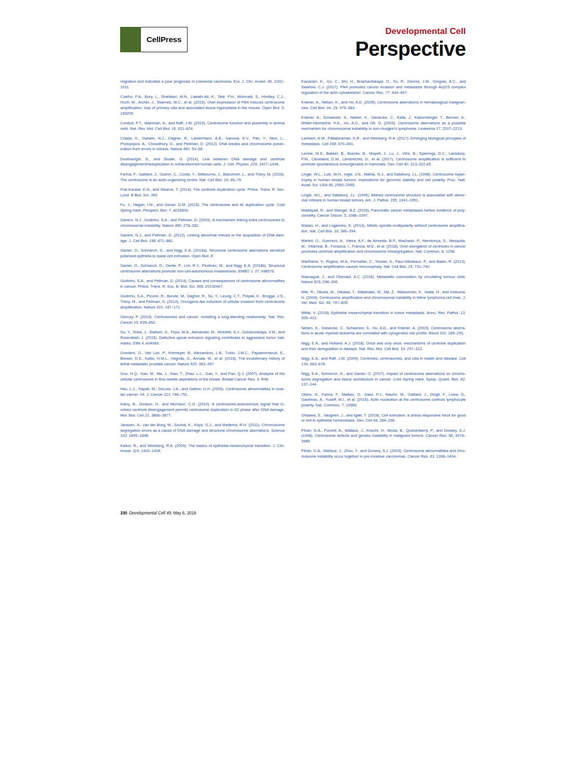Cell Press
Developmental Cell
Perspective
migration and indicates a poor prognosis in colorectal carcinoma. Eur. J. Clin. Invest. 46, 1002–1011.
Coelho, P.A., Bury, L., Shahbazi, M.N., Liakath-Ali, K., Tate, P.H., Wormald, S., Hindley, C.J., Huch, M., Archer, J., Skarnes, W.C., et al. (2015). Over-expression of Plk4 induces centrosome amplification, loss of primary cilia and associated tissue hyperplasia in the mouse. Open Biol. 5, 150209.
Conduit, P.T., Wainman, A., and Raff, J.W. (2015). Centrosome function and assembly in animal cells. Nat. Rev. Mol. Cell Biol. 16, 611–624.
Crasta, K., Ganem, N.J., Dagher, R., Lantermann, A.B., Ivanova, E.V., Pan, Y., Nezi, L., Protopopov, A., Chowdhury, D., and Pellman, D. (2012). DNA breaks and chromosome pulverization from errors in mitosis. Nature 482, 53–58.
Douthwright, S., and Sluder, G. (2014). Link between DNA damage and centriole disengagement/reduplication in untransformed human cells. J. Cell. Physiol. 229, 1427–1436.
Farina, F., Gaillard, J., Guérin, C., Couté, Y., Sillibourne, J., Blanchoin, L., and Théry, M. (2016). The centrosome is an actin-organizing centre. Nat. Cell Biol. 18, 65–75.
Frat-Karalar, E.N., and Stearns, T. (2014). The centriole duplication cycle. Philos. Trans. R. Soc. Lond. B Biol. Sci. 369.
Fu, J., Hagan, I.M., and Glover, D.M. (2015). The centrosome and its duplication cycle. Cold Spring Harb. Perspect. Biol. 7, a015800.
Ganem, N.J., Godinho, S.A., and Pellman, D. (2009). A mechanism linking extra centrosomes to chromosomal instability. Nature 460, 278–282.
Ganem, N.J., and Pellman, D. (2012). Linking abnormal mitosis to the acquisition of DNA damage. J. Cell Biol. 199, 871–881.
Ganier, O., Schnerch, D., and Nigg, E.A. (2018a). Structural centrosome aberrations sensitize polarized epithelia to basal cell extrusion. Open Biol. 8.
Ganier, O., Schnerch, D., Oertle, P., Lim, R.Y., Plodinec, M., and Nigg, E.A. (2018b). Structural centrosome aberrations promote non-cell-autonomous invasiveness. EMBO J. 37, e98576.
Godinho, S.A., and Pellman, D. (2014). Causes and consequences of centrosome abnormalities in cancer. Philos. Trans. R. Soc. B: Biol. Sci. 369, 20130467.
Godinho, S.A., Picone, R., Burute, M., Dagher, R., Su, Y., Leung, C.T., Polyak, K., Brugge, J.S., Théry, M., and Pellman, D. (2014). Oncogene-like induction of cellular invasion from centrosome amplification. Nature 510, 167–171.
Gönczy, P. (2015). Centrosomes and cancer: revisiting a long-standing relationship. Nat. Rev. Cancer 15, 639–652.
Gu, Y., Shea, J., Slattum, G., Firpo, M.A., Alexander, M., Mulvihill, S.J., Golubovskaya, V.M., and Rosenblatt, J. (2015). Defective apical extrusion signaling contributes to aggressive tumor hallmarks. Elife 4, e04069.
Gundem, G., Van Loo, P., Kremeyer, B., Alexandrov, L.B., Tubio, J.M.C., Papaemmanuil, E., Brewer, D.S., Kallio, H.M.L., Högnäs, G., Annala, M., et al. (2015). The evolutionary history of lethal metastatic prostate cancer. Nature 520, 353–357.
Guo, H.Q., Gao, M., Ma, J., Xiao, T., Zhao, L.L., Gao, Y., and Pan, Q.J. (2007). Analysis of the cellular centrosome in fine-needle aspirations of the breast. Breast Cancer Res. 9, R48.
Hsu, L.C., Kapali, M., DeLoia, J.A., and Gallion, H.H. (2005). Centrosome abnormalities in ovarian cancer. Int. J. Cancer 113, 746–751.
Inanç, B., Dodson, H., and Morrison, C.G. (2010). A centrosome-autonomous signal that involves centriole disengagement permits centrosome duplication in G2 phase after DNA damage. Mol. Biol. Cell 21, 3866–3877.
Janssen, A., van der Burg, M., Szuhai, K., Kops, G.J., and Medema, R.H. (2011). Chromosome segregation errors as a cause of DNA damage and structural chromosome aberrations. Science 333, 1895–1898.
Kalluri, R., and Weinberg, R.A. (2009). The basics of epithelial-mesenchymal transition. J. Clin. Invest. 119, 1420–1428.
Kazazian, K., Go, C., Wu, H., Brashavitskaya, O., Xu, R., Dennis, J.W., Gingras, A.C., and Swallow, C.J. (2017). Plk4 promotes cancer invasion and metastasis through Arp2/3 complex regulation of the actin cytoskeleton. Cancer Res. 77, 434–447.
Krämer, A., Neben, K., and Ho, A.D. (2005). Centrosome aberrations in hematological malignancies. Cell Biol. Int. 29, 375–383.
Krämer, A., Schweizer, S., Neben, K., Giesecke, C., Kalla, J., Katzenberger, T., Benner, A., Müller-Hermelink, H.K., Ho, A.D., and Ott, G. (2003). Centrosome aberrations as a possible mechanism for chromosomal instability in non-Hodgkin's lymphoma. Leukemia 17, 2207–2213.
Lambert, A.W., Pattabiraman, D.R., and Weinberg, R.A. (2017). Emerging biological principles of metastasis. Cell 168, 670–691.
Levine, M.S., Bakker, B., Boeckx, B., Moyett, J., Lu, J., Vitre, B., Spierings, D.C., Lansdorp, P.M., Cleveland, D.W., Lambrechts, D., et al. (2017). Centrosome amplification is sufficient to promote spontaneous tumorigenesis in mammals. Dev. Cell 40, 313–322.e5.
Lingle, W.L., Lutz, W.H., Ingle, J.N., Maihle, N.J., and Salisbury, J.L. (1998). Centrosome hypertrophy in human breast tumors: implications for genomic stability and cell polarity. Proc. Natl. Acad. Sci. USA 95, 2950–2955.
Lingle, W.L., and Salisbury, J.L. (1999). Altered centrosome structure is associated with abnormal mitoses in human breast tumors. Am. J. Pathol. 155, 1941–1951.
Maddipati, R., and Stanger, B.Z. (2015). Pancreatic cancer metastases harbor evidence of polyclonality. Cancer Discov. 5, 1086–1097.
Maiato, H., and Logarinho, E. (2014). Mitotic spindle multipolarity without centrosome amplification. Nat. Cell Biol. 16, 386–394.
Marteil, G., Guerrero, A., Vieira, A.F., de Almeida, B.P., Machado, P., Mendonça, S., Mesquita, M., Villarreal, B., Fonseca, I., Francia, M.E., et al. (2018). Over-elongation of centrioles in cancer promotes centriole amplification and chromosome missegregation. Nat. Commun. 9, 1258.
Marthiens, V., Rujano, M.A., Pennetier, C., Tessier, S., Paul-Gilloteaux, P., and Basto, R. (2013). Centrosome amplification causes microcephaly. Nat. Cell Biol. 15, 731–740.
Massagué, J., and Obenauf, A.C. (2016). Metastatic colonization by circulating tumour cells. Nature 529, 298–306.
Miki, R., Okuda, M., Oikawa, T., Watanabe, M., Ma, Z., Matsumoto, K., Iwata, H., and Inokuma, H. (2004). Centrosome amplification and chromosomal instability in feline lymphoma cell lines. J. Vet. Med. Sci. 66, 797–805.
Mittal, V. (2018). Epithelial mesenchymal transition in tumor metastasis. Annu. Rev. Pathol. 13, 395–412.
Neben, K., Giesecke, C., Schweizer, S., Ho, A.D., and Krämer, A. (2003). Centrosome aberrations in acute myeloid leukemia are correlated with cytogenetic risk profile. Blood 101, 289–291.
Nigg, E.A., and Holland, A.J. (2018). Once and only once: mechanisms of centriole duplication and their deregulation in disease. Nat. Rev. Mol. Cell Biol. 19, 297–312.
Nigg, E.A., and Raff, J.W. (2009). Centrioles, centrosomes, and cilia in health and disease. Cell 139, 663–678.
Nigg, E.A., Schnerch, D., and Ganier, O. (2017). Impact of centrosome aberrations on chromosome segregation and tissue architecture in cancer. Cold Spring Harb. Symp. Quant. Biol. 82, 137–144.
Obino, D., Farina, F., Malbec, O., Sáez, P.J., Maurin, M., Gaillard, J., Dingli, F., Loew, D., Gautreau, A., Yuseff, M.I., et al. (2016). Actin nucleation at the centrosome controls lymphocyte polarity. Nat. Commun. 7, 10969.
Ohsawa, S., Vaughen, J., and Igaki, T. (2018). Cell extrusion: a stress-responsive force for good or evil in epithelial homeostasis. Dev. Cell 44, 284–296.
Pihan, G.A., Purohit, A., Wallace, J., Knecht, H., Woda, B., Quesenberry, P., and Doxsey, S.J. (1998). Centrosome defects and genetic instability in malignant tumors. Cancer Res. 58, 3974–3985.
Pihan, G.A., Wallace, J., Zhou, Y., and Doxsey, S.J. (2003). Centrosome abnormalities and chromosome instability occur together in pre-invasive carcinomas. Cancer Res. 63, 1398–1404.
330 Developmental Cell 49, May 6, 2019